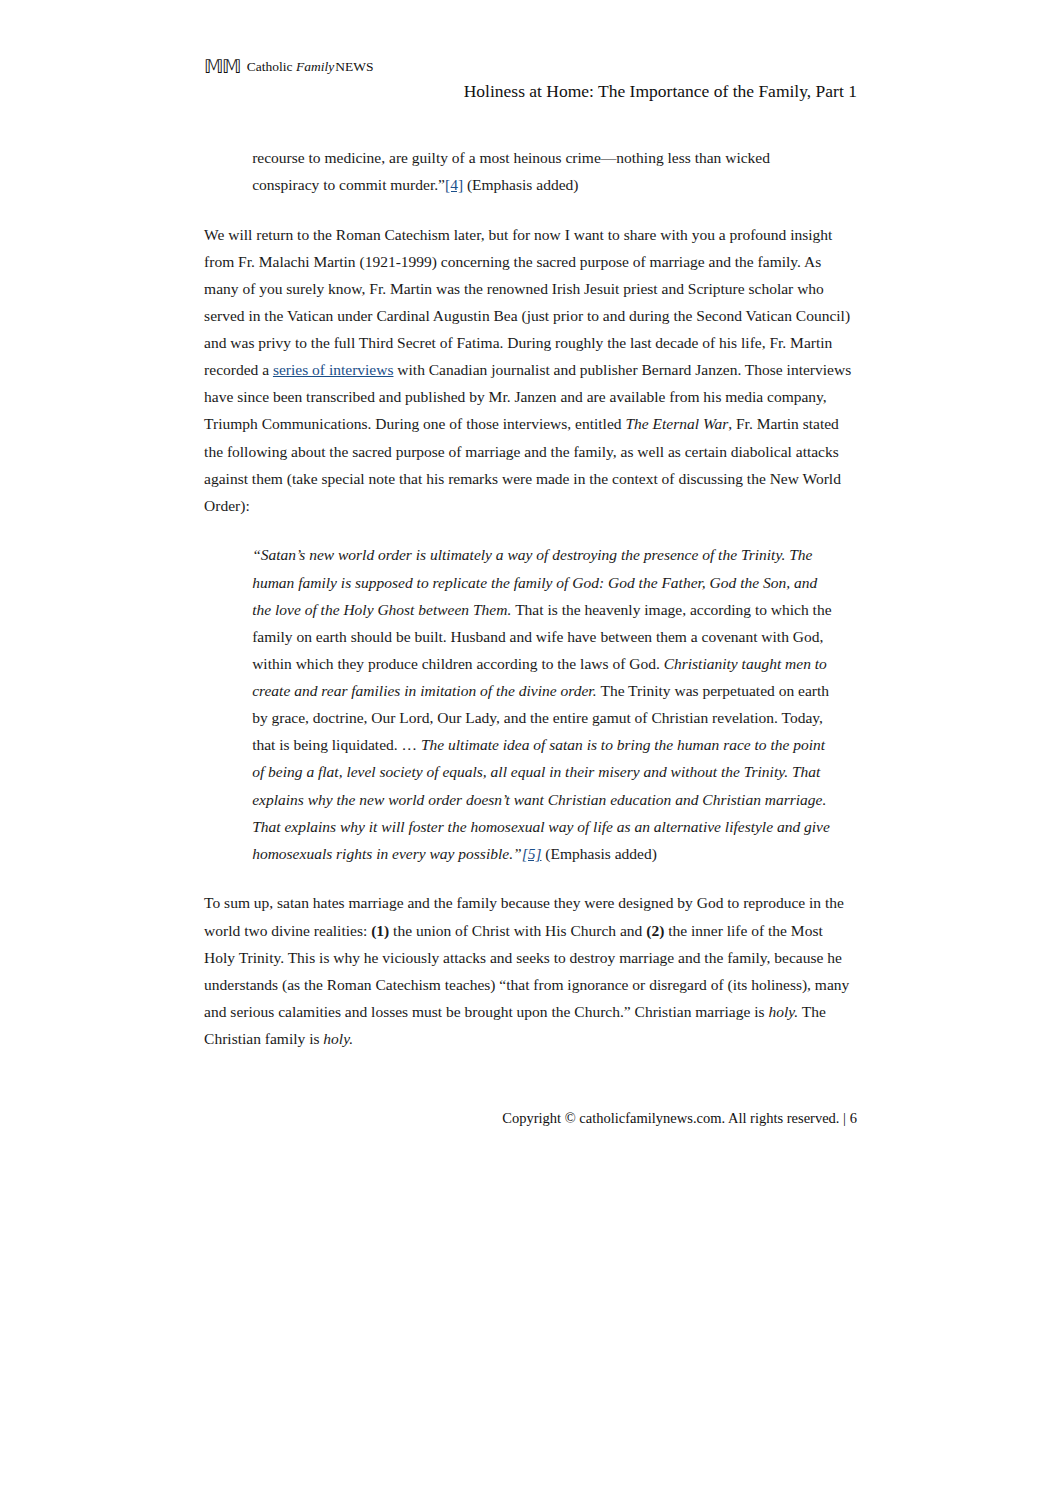𝕄𝕄 Catholic Family NEWS
Holiness at Home: The Importance of the Family, Part 1
recourse to medicine, are guilty of a most heinous crime—nothing less than wicked conspiracy to commit murder.”[4] (Emphasis added)
We will return to the Roman Catechism later, but for now I want to share with you a profound insight from Fr. Malachi Martin (1921-1999) concerning the sacred purpose of marriage and the family. As many of you surely know, Fr. Martin was the renowned Irish Jesuit priest and Scripture scholar who served in the Vatican under Cardinal Augustin Bea (just prior to and during the Second Vatican Council) and was privy to the full Third Secret of Fatima. During roughly the last decade of his life, Fr. Martin recorded a series of interviews with Canadian journalist and publisher Bernard Janzen. Those interviews have since been transcribed and published by Mr. Janzen and are available from his media company, Triumph Communications. During one of those interviews, entitled The Eternal War, Fr. Martin stated the following about the sacred purpose of marriage and the family, as well as certain diabolical attacks against them (take special note that his remarks were made in the context of discussing the New World Order):
“Satan’s new world order is ultimately a way of destroying the presence of the Trinity. The human family is supposed to replicate the family of God: God the Father, God the Son, and the love of the Holy Ghost between Them. That is the heavenly image, according to which the family on earth should be built. Husband and wife have between them a covenant with God, within which they produce children according to the laws of God. Christianity taught men to create and rear families in imitation of the divine order. The Trinity was perpetuated on earth by grace, doctrine, Our Lord, Our Lady, and the entire gamut of Christian revelation. Today, that is being liquidated. … The ultimate idea of satan is to bring the human race to the point of being a flat, level society of equals, all equal in their misery and without the Trinity. That explains why the new world order doesn’t want Christian education and Christian marriage. That explains why it will foster the homosexual way of life as an alternative lifestyle and give homosexuals rights in every way possible.”[5] (Emphasis added)
To sum up, satan hates marriage and the family because they were designed by God to reproduce in the world two divine realities: (1) the union of Christ with His Church and (2) the inner life of the Most Holy Trinity. This is why he viciously attacks and seeks to destroy marriage and the family, because he understands (as the Roman Catechism teaches) “that from ignorance or disregard of (its holiness), many and serious calamities and losses must be brought upon the Church.” Christian marriage is holy. The Christian family is holy.
Copyright © catholicfamilynews.com. All rights reserved. | 6